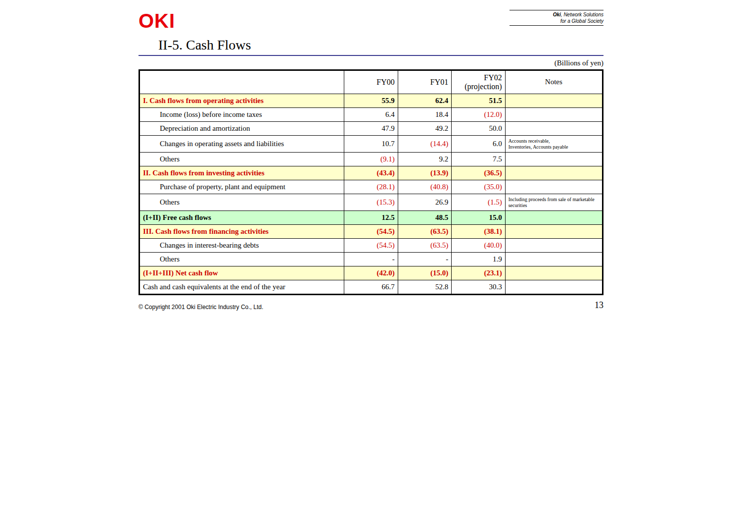OKI
Oki, Network Solutions
for a Global Society
II-5. Cash Flows
(Billions of yen)
| | FY00 | FY01 | FY02 (projection) | Notes |
| --- | --- | --- | --- | --- |
| I. Cash flows from operating activities | 55.9 | 62.4 | 51.5 | |
| Income (loss) before income taxes | 6.4 | 18.4 | (12.0) | |
| Depreciation and amortization | 47.9 | 49.2 | 50.0 | |
| Changes in operating assets and liabilities | 10.7 | (14.4) | 6.0 | Accounts receivable, Inventories, Accounts payable |
| Others | (9.1) | 9.2 | 7.5 | |
| II. Cash flows from investing activities | (43.4) | (13.9) | (36.5) | |
| Purchase of property, plant and equipment | (28.1) | (40.8) | (35.0) | |
| Others | (15.3) | 26.9 | (1.5) | Including proceeds from sale of marketable securities |
| (I+II) Free cash flows | 12.5 | 48.5 | 15.0 | |
| III. Cash flows from financing activities | (54.5) | (63.5) | (38.1) | |
| Changes in interest-bearing debts | (54.5) | (63.5) | (40.0) | |
| Others | - | - | 1.9 | |
| (I+II+III) Net cash flow | (42.0) | (15.0) | (23.1) | |
| Cash and cash equivalents at the end of the year | 66.7 | 52.8 | 30.3 | |
© Copyright 2001 Oki Electric Industry Co., Ltd.
13